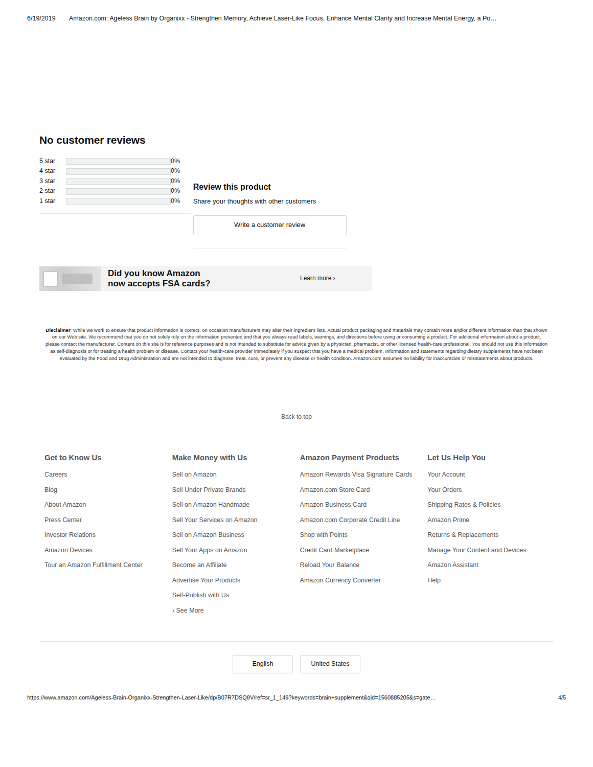6/19/2019
Amazon.com: Ageless Brain by Organixx - Strengthen Memory, Achieve Laser-Like Focus, Enhance Mental Clarity and Increase Mental Energy, a Po…
No customer reviews
| 5 star | | 0% |
| 4 star | | 0% |
| 3 star | | 0% |
| 2 star | | 0% |
| 1 star | | 0% |
Review this product
Share your thoughts with other customers
Write a customer review
Did you know Amazon
now accepts FSA cards?
Learn more ›
Disclaimer: While we work to ensure that product information is correct, on occasion manufacturers may alter their ingredient lists. Actual product packaging and materials may contain more and/or different information than that shown on our Web site. We recommend that you do not solely rely on the information presented and that you always read labels, warnings, and directions before using or consuming a product. For additional information about a product, please contact the manufacturer. Content on this site is for reference purposes and is not intended to substitute for advice given by a physician, pharmacist, or other licensed health-care professional. You should not use this information as self-diagnosis or for treating a health problem or disease. Contact your health-care provider immediately if you suspect that you have a medical problem. Information and statements regarding dietary supplements have not been evaluated by the Food and Drug Administration and are not intended to diagnose, treat, cure, or prevent any disease or health condition. Amazon.com assumes no liability for inaccuracies or misstatements about products.
Back to top
Get to Know Us
Careers
Blog
About Amazon
Press Center
Investor Relations
Amazon Devices
Tour an Amazon Fulfillment Center
Make Money with Us
Sell on Amazon
Sell Under Private Brands
Sell on Amazon Handmade
Sell Your Services on Amazon
Sell on Amazon Business
Sell Your Apps on Amazon
Become an Affiliate
Advertise Your Products
Self-Publish with Us
› See More
Amazon Payment Products
Amazon Rewards Visa Signature Cards
Amazon.com Store Card
Amazon Business Card
Amazon.com Corporate Credit Line
Shop with Points
Credit Card Marketplace
Reload Your Balance
Amazon Currency Converter
Let Us Help You
Your Account
Your Orders
Shipping Rates & Policies
Amazon Prime
Returns & Replacements
Manage Your Content and Devices
Amazon Assistant
Help
English
United States
https://www.amazon.com/Ageless-Brain-Organixx-Strengthen-Laser-Like/dp/B07R7DSQ8V/ref=sr_1_149?keywords=brain+supplement&qid=1560885205&s=gate…
4/5